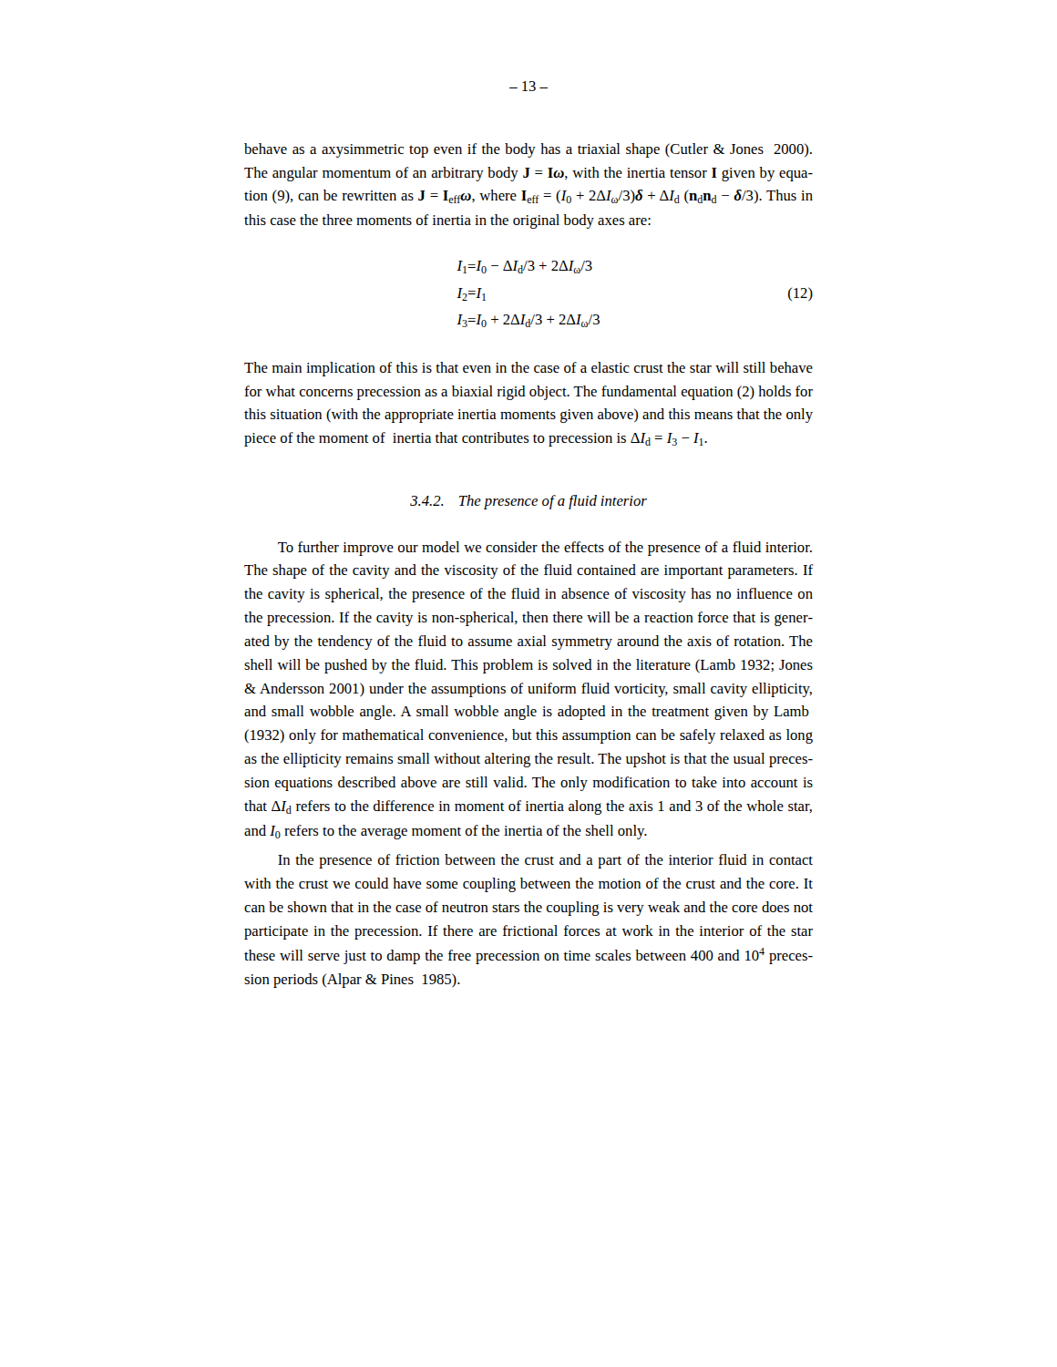– 13 –
behave as a axysimmetric top even if the body has a triaxial shape (Cutler & Jones 2000). The angular momentum of an arbitrary body J = Iω, with the inertia tensor I given by equation (9), can be rewritten as J = Ieff ω, where Ieff = (I 0 + 2ΔIω/3)δ + ΔId (ndnd − δ/3). Thus in this case the three moments of inertia in the original body axes are:
| I 1 | = | I 0 − Δ I d /3 + 2Δ I ω /3 |
| I 2 | = | I 1 |
| I 3 | = | I 0 + 2Δ I d /3 + 2Δ I ω /3 |
(12)
The main implication of this is that even in the case of a elastic crust the star will still behave for what concerns precession as a biaxial rigid object. The fundamental equation (2) holds for this situation (with the appropriate inertia moments given above) and this means that the only piece of the moment of inertia that contributes to precession is ΔId = I 3 − I 1.
3.4.2. The presence of a fluid interior
To further improve our model we consider the effects of the presence of a fluid interior. The shape of the cavity and the viscosity of the fluid contained are important parameters. If the cavity is spherical, the presence of the fluid in absence of viscosity has no influence on the precession. If the cavity is non-spherical, then there will be a reaction force that is generated by the tendency of the fluid to assume axial symmetry around the axis of rotation. The shell will be pushed by the fluid. This problem is solved in the literature (Lamb 1932; Jones & Andersson 2001) under the assumptions of uniform fluid vorticity, small cavity ellipticity, and small wobble angle. A small wobble angle is adopted in the treatment given by Lamb (1932) only for mathematical convenience, but this assumption can be safely relaxed as long as the ellipticity remains small without altering the result. The upshot is that the usual precession equations described above are still valid. The only modification to take into account is that ΔId refers to the difference in moment of inertia along the axis 1 and 3 of the whole star, and I 0 refers to the average moment of the inertia of the shell only.
In the presence of friction between the crust and a part of the interior fluid in contact with the crust we could have some coupling between the motion of the crust and the core. It can be shown that in the case of neutron stars the coupling is very weak and the core does not participate in the precession. If there are frictional forces at work in the interior of the star these will serve just to damp the free precession on time scales between 400 and 104 precession periods (Alpar & Pines 1985).